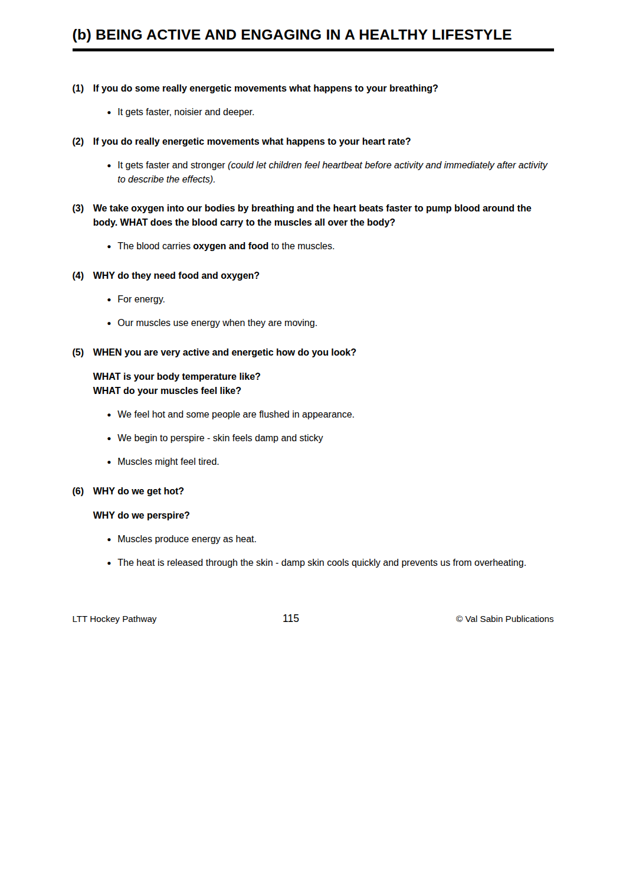(b) BEING ACTIVE AND ENGAGING IN A HEALTHY LIFESTYLE
If you do some really energetic movements what happens to your breathing?
It gets faster, noisier and deeper.
If you do really energetic movements what happens to your heart rate?
It gets faster and stronger (could let children feel heartbeat before activity and immediately after activity to describe the effects).
We take oxygen into our bodies by breathing and the heart beats faster to pump blood around the body. WHAT does the blood carry to the muscles all over the body?
The blood carries oxygen and food to the muscles.
WHY do they need food and oxygen?
For energy.
Our muscles use energy when they are moving.
WHEN you are very active and energetic how do you look?
WHAT is your body temperature like?
WHAT do your muscles feel like?
We feel hot and some people are flushed in appearance.
We begin to perspire - skin feels damp and sticky
Muscles might feel tired.
WHY do we get hot?
WHY do we perspire?
Muscles produce energy as heat.
The heat is released through the skin - damp skin cools quickly and prevents us from overheating.
LTT Hockey Pathway 115 © Val Sabin Publications